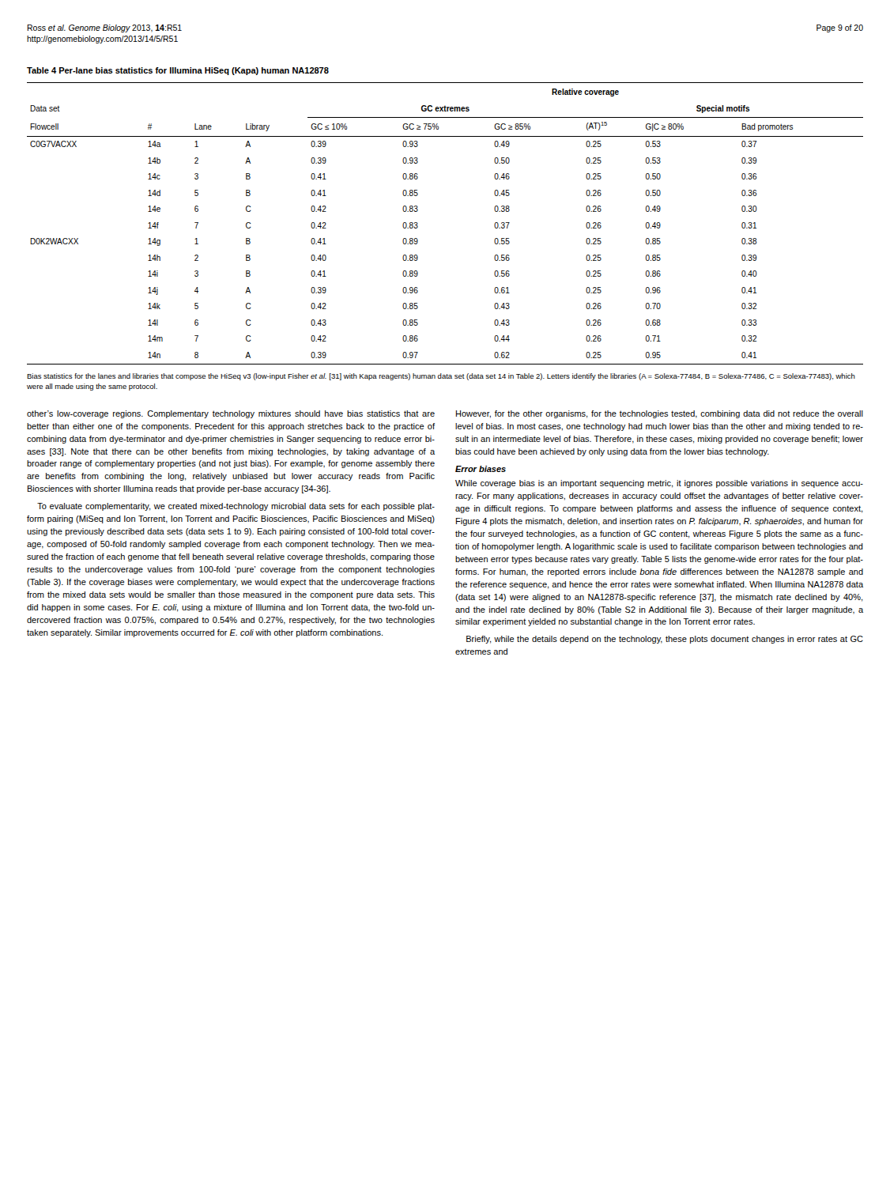Ross et al. Genome Biology 2013, 14:R51
http://genomebiology.com/2013/14/5/R51
Page 9 of 20
Table 4 Per-lane bias statistics for Illumina HiSeq (Kapa) human NA12878
| | Relative coverage |
| --- | --- |
| Data set | | | | GC extremes | Special motifs |
| Flowcell | # | Lane | Library | GC ≤ 10% | GC ≥ 75% | GC ≥ 85% | (AT) 15 | G/C ≥ 80% | Bad promoters |
| C0G7VACXX | 14a | 1 | A | 0.39 | 0.93 | 0.49 | 0.25 | 0.53 | 0.37 |
| | 14b | 2 | A | 0.39 | 0.93 | 0.50 | 0.25 | 0.53 | 0.39 |
| | 14c | 3 | B | 0.41 | 0.86 | 0.46 | 0.25 | 0.50 | 0.36 |
| | 14d | 5 | B | 0.41 | 0.85 | 0.45 | 0.26 | 0.50 | 0.36 |
| | 14e | 6 | C | 0.42 | 0.83 | 0.38 | 0.26 | 0.49 | 0.30 |
| | 14f | 7 | C | 0.42 | 0.83 | 0.37 | 0.26 | 0.49 | 0.31 |
| D0K2WACXX | 14g | 1 | B | 0.41 | 0.89 | 0.55 | 0.25 | 0.85 | 0.38 |
| | 14h | 2 | B | 0.40 | 0.89 | 0.56 | 0.25 | 0.85 | 0.39 |
| | 14i | 3 | B | 0.41 | 0.89 | 0.56 | 0.25 | 0.86 | 0.40 |
| | 14j | 4 | A | 0.39 | 0.96 | 0.61 | 0.25 | 0.96 | 0.41 |
| | 14k | 5 | C | 0.42 | 0.85 | 0.43 | 0.26 | 0.70 | 0.32 |
| | 14l | 6 | C | 0.43 | 0.85 | 0.43 | 0.26 | 0.68 | 0.33 |
| | 14m | 7 | C | 0.42 | 0.86 | 0.44 | 0.26 | 0.71 | 0.32 |
| | 14n | 8 | A | 0.39 | 0.97 | 0.62 | 0.25 | 0.95 | 0.41 |
Bias statistics for the lanes and libraries that compose the HiSeq v3 (low-input Fisher et al. [31] with Kapa reagents) human data set (data set 14 in Table 2). Letters identify the libraries (A = Solexa-77484, B = Solexa-77486, C = Solexa-77483), which were all made using the same protocol.
other’s low-coverage regions. Complementary technology mixtures should have bias statistics that are better than either one of the components. Precedent for this approach stretches back to the practice of combining data from dye-terminator and dye-primer chemistries in Sanger sequencing to reduce error biases [33]. Note that there can be other benefits from mixing technologies, by taking advantage of a broader range of complementary properties (and not just bias). For example, for genome assembly there are benefits from combining the long, relatively unbiased but lower accuracy reads from Pacific Biosciences with shorter Illumina reads that provide per-base accuracy [34-36].
To evaluate complementarity, we created mixed-technology microbial data sets for each possible platform pairing (MiSeq and Ion Torrent, Ion Torrent and Pacific Biosciences, Pacific Biosciences and MiSeq) using the previously described data sets (data sets 1 to 9). Each pairing consisted of 100-fold total coverage, composed of 50-fold randomly sampled coverage from each component technology. Then we measured the fraction of each genome that fell beneath several relative coverage thresholds, comparing those results to the undercoverage values from 100-fold ‘pure’ coverage from the component technologies (Table 3). If the coverage biases were complementary, we would expect that the undercoverage fractions from the mixed data sets would be smaller than those measured in the component pure data sets. This did happen in some cases. For E. coli, using a mixture of Illumina and Ion Torrent data, the two-fold undercovered fraction was 0.075%, compared to 0.54% and 0.27%, respectively, for the two technologies taken separately. Similar improvements occurred for E. coli with other platform combinations.
However, for the other organisms, for the technologies tested, combining data did not reduce the overall level of bias. In most cases, one technology had much lower bias than the other and mixing tended to result in an intermediate level of bias. Therefore, in these cases, mixing provided no coverage benefit; lower bias could have been achieved by only using data from the lower bias technology.
Error biases
While coverage bias is an important sequencing metric, it ignores possible variations in sequence accuracy. For many applications, decreases in accuracy could offset the advantages of better relative coverage in difficult regions. To compare between platforms and assess the influence of sequence context, Figure 4 plots the mismatch, deletion, and insertion rates on P. falciparum, R. sphaeroides, and human for the four surveyed technologies, as a function of GC content, whereas Figure 5 plots the same as a function of homopolymer length. A logarithmic scale is used to facilitate comparison between technologies and between error types because rates vary greatly. Table 5 lists the genome-wide error rates for the four platforms. For human, the reported errors include bona fide differences between the NA12878 sample and the reference sequence, and hence the error rates were somewhat inflated. When Illumina NA12878 data (data set 14) were aligned to an NA12878-specific reference [37], the mismatch rate declined by 40%, and the indel rate declined by 80% (Table S2 in Additional file 3). Because of their larger magnitude, a similar experiment yielded no substantial change in the Ion Torrent error rates.
Briefly, while the details depend on the technology, these plots document changes in error rates at GC extremes and